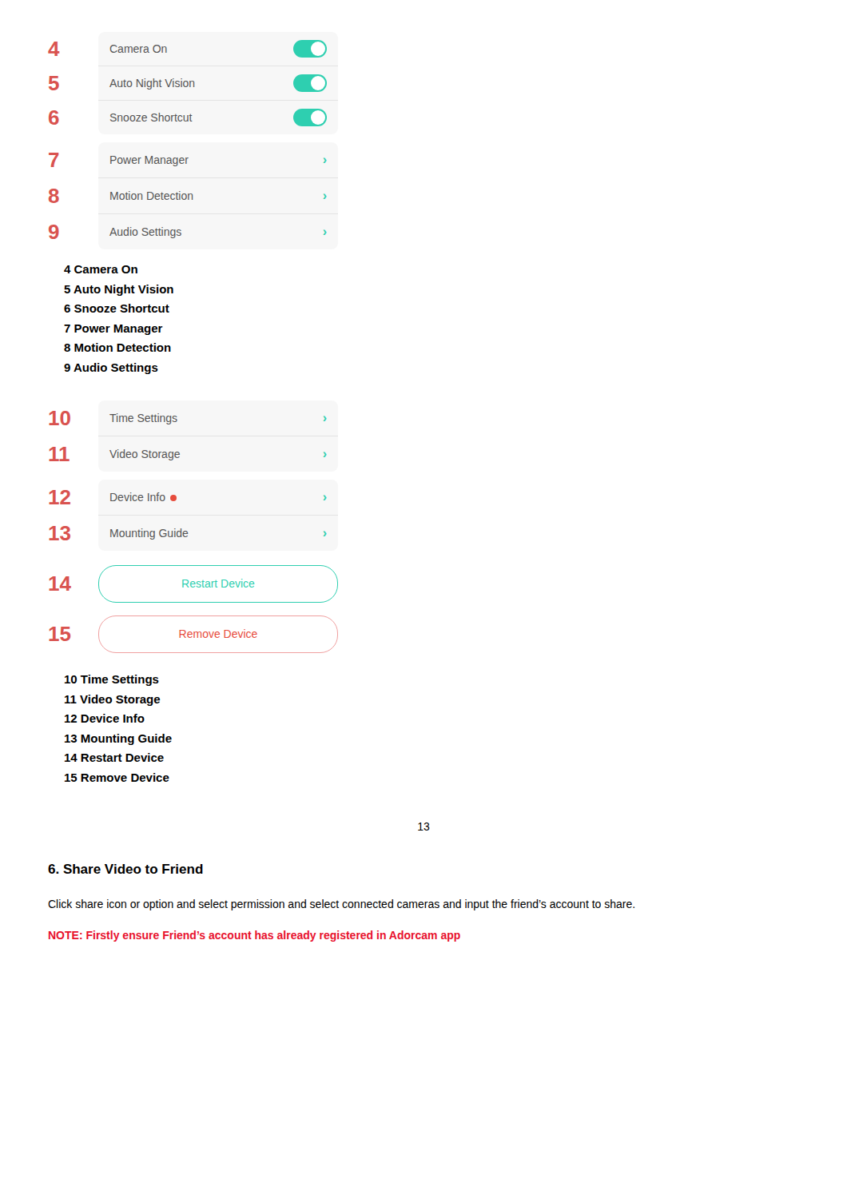4
Camera On
5
Auto Night Vision
6
Snooze Shortcut
7
Power Manager›
8
Motion Detection›
9
Audio Settings›
4 Camera On
5 Auto Night Vision
6 Snooze Shortcut
7 Power Manager
8 Motion Detection
9 Audio Settings
10
Time Settings›
11
Video Storage›
12
Device Info›
13
Mounting Guide›
14
Restart Device
15
Remove Device
10 Time Settings
11 Video Storage
12 Device Info
13 Mounting Guide
14 Restart Device
15 Remove Device
13
6. Share Video to Friend
Click share icon or option and select permission and select connected cameras and input the friend’s account to share.
NOTE: Firstly ensure Friend’s account has already registered in Adorcam app